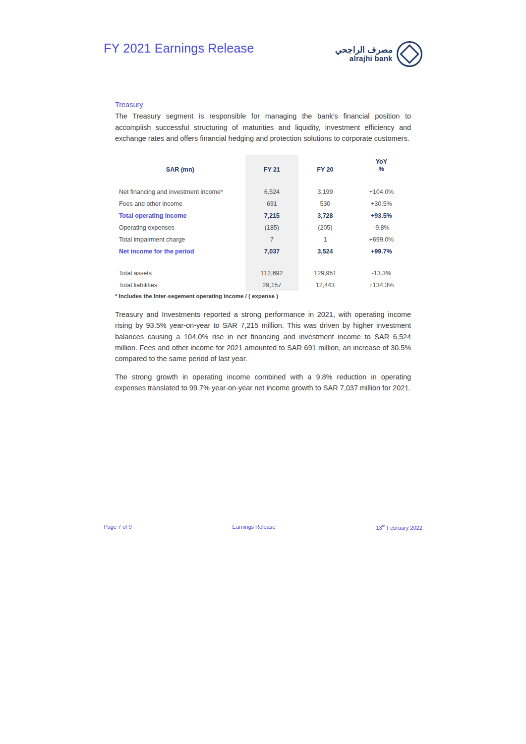FY 2021 Earnings Release
مصرف الراجحي
alrajhi bank
Treasury
The Treasury segment is responsible for managing the bank’s financial position to accomplish successful structuring of maturities and liquidity, investment efficiency and exchange rates and offers financial hedging and protection solutions to corporate customers.
| SAR (mn) | FY 21 | FY 20 | YoY % |
| --- | --- | --- | --- |
| Net financing and investment income* | 6,524 | 3,199 | +104.0% |
| Fees and other income | 691 | 530 | +30.5% |
| Total operating income | 7,215 | 3,728 | +93.5% |
| Operating expenses | (185) | (205) | -9.8% |
| Total impairment charge | 7 | 1 | +699.0% |
| Net income for the period | 7,037 | 3,524 | +99.7% |
| Total assets | 112,692 | 129,951 | -13.3% |
| Total liabilities | 29,157 | 12,443 | +134.3% |
* Includes the Inter-segement operating income / ( expense )
Treasury and Investments reported a strong performance in 2021, with operating income rising by 93.5% year-on-year to SAR 7,215 million. This was driven by higher investment balances causing a 104.0% rise in net financing and investment income to SAR 6,524 million. Fees and other income for 2021 amounted to SAR 691 million, an increase of 30.5% compared to the same period of last year.
The strong growth in operating income combined with a 9.8% reduction in operating expenses translated to 99.7% year-on-year net income growth to SAR 7,037 million for 2021.
Page 7 of 9 Earnings Release 13th February 2022